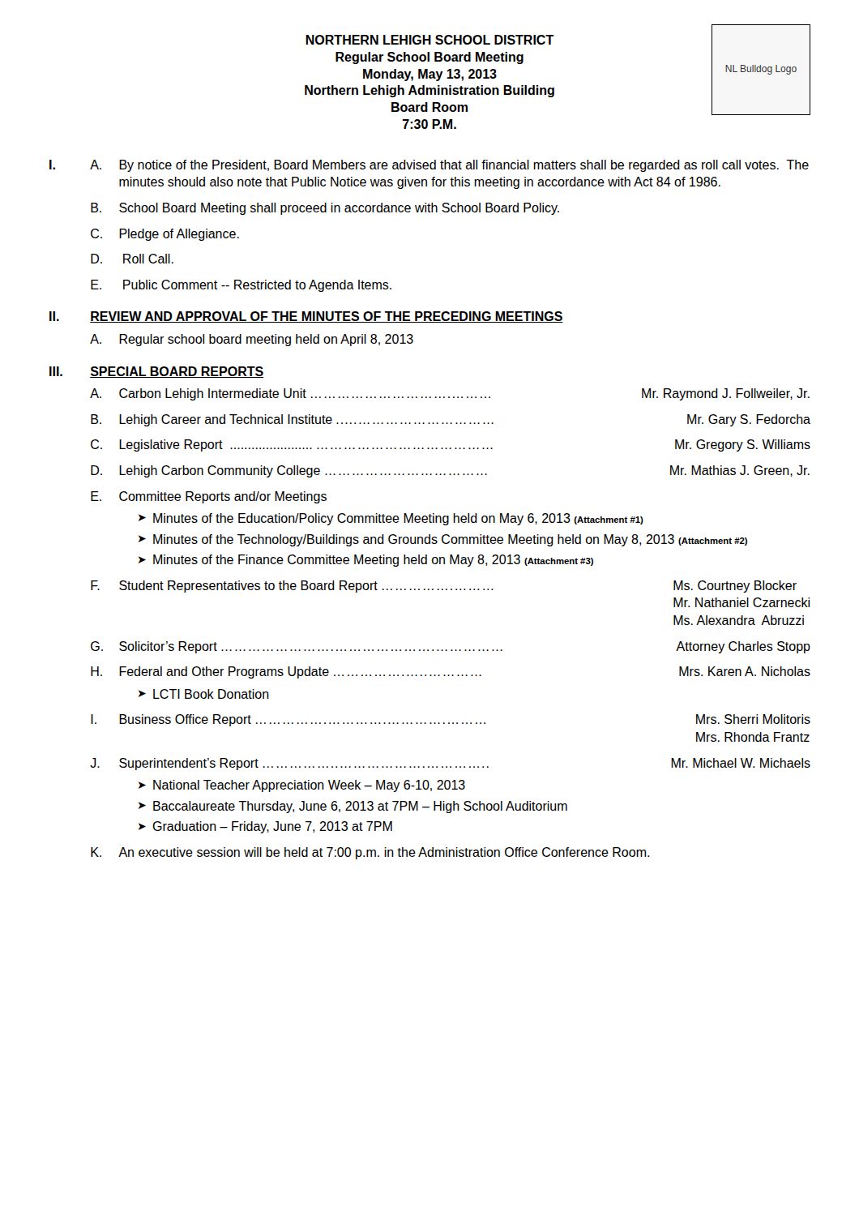NL Bulldog Logo
NORTHERN LEHIGH SCHOOL DISTRICT
Regular School Board Meeting
Monday, May 13, 2013
Northern Lehigh Administration Building
Board Room
7:30 P.M.
I.
A. By notice of the President, Board Members are advised that all financial matters shall be regarded as roll call votes. The minutes should also note that Public Notice was given for this meeting in accordance with Act 84 of 1986.
B. School Board Meeting shall proceed in accordance with School Board Policy.
C. Pledge of Allegiance.
D. Roll Call.
E. Public Comment -- Restricted to Agenda Items.
II. REVIEW AND APPROVAL OF THE MINUTES OF THE PRECEDING MEETINGS
A. Regular school board meeting held on April 8, 2013
III. SPECIAL BOARD REPORTS
A.
Carbon Lehigh Intermediate Unit ………………………….……… Mr. Raymond J. Follweiler, Jr.
B.
Lehigh Career and Technical Institute .....………………………… Mr. Gary S. Fedorcha
C.
Legislative Report ....................... ………………………………… Mr. Gregory S. Williams
D.
Lehigh Carbon Community College ……………………………… Mr. Mathias J. Green, Jr.
E. Committee Reports and/or Meetings
Minutes of the Education/Policy Committee Meeting held on May 6, 2013 (Attachment #1)
Minutes of the Technology/Buildings and Grounds Committee Meeting held on May 8, 2013 (Attachment #2)
Minutes of the Finance Committee Meeting held on May 8, 2013 (Attachment #3)
F.
Student Representatives to the Board Report …………….………
Ms. Courtney Blocker
Mr. Nathaniel Czarnecki
Ms. Alexandra Abruzzi
G.
Solicitor’s Report …………………….………………….…………… Attorney Charles Stopp
H.
Federal and Other Programs Update …………….…..………… Mrs. Karen A. Nicholas
LCTI Book Donation
I.
Business Office Report …………….………….………….………
Mrs. Sherri Molitoris
Mrs. Rhonda Frantz
J.
Superintendent’s Report ……………..……………….………….. Mr. Michael W. Michaels
National Teacher Appreciation Week – May 6-10, 2013
Baccalaureate Thursday, June 6, 2013 at 7PM – High School Auditorium
Graduation – Friday, June 7, 2013 at 7PM
K. An executive session will be held at 7:00 p.m. in the Administration Office Conference Room.